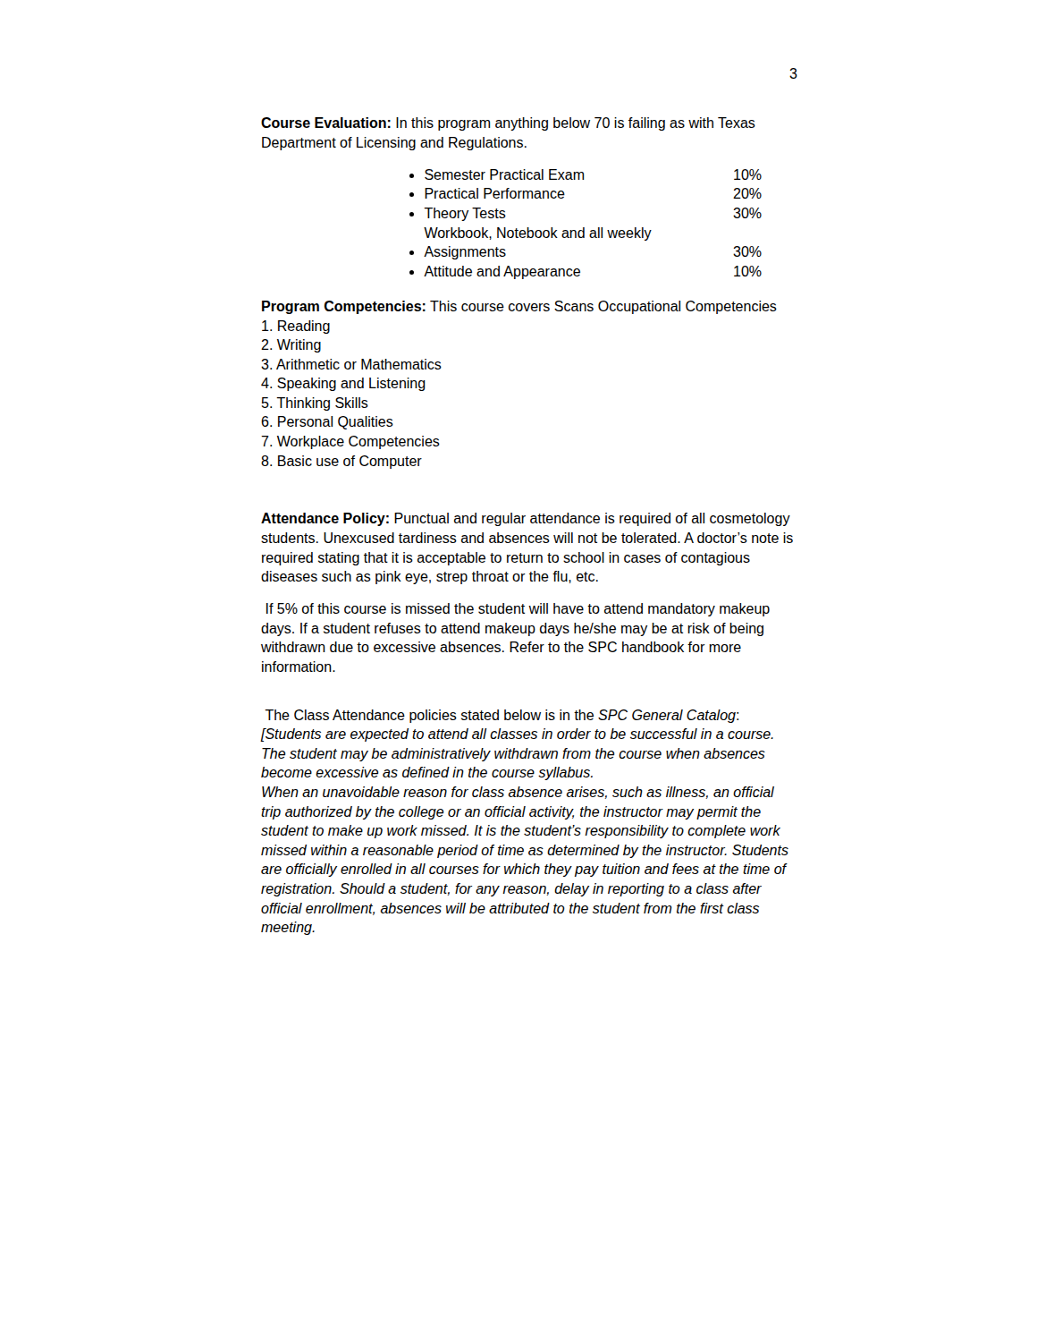3
Course Evaluation: In this program anything below 70 is failing as with Texas Department of Licensing and Regulations.
Semester Practical Exam 10%
Practical Performance 20%
Theory Tests 30%
Workbook, Notebook and all weekly Assignments 30%
Attitude and Appearance 10%
Program Competencies: This course covers Scans Occupational Competencies
Reading
Writing
Arithmetic or Mathematics
Speaking and Listening
Thinking Skills
Personal Qualities
Workplace Competencies
Basic use of Computer
Attendance Policy: Punctual and regular attendance is required of all cosmetology students. Unexcused tardiness and absences will not be tolerated. A doctor’s note is required stating that it is acceptable to return to school in cases of contagious diseases such as pink eye, strep throat or the flu, etc.
If 5% of this course is missed the student will have to attend mandatory makeup days. If a student refuses to attend makeup days he/she may be at risk of being withdrawn due to excessive absences. Refer to the SPC handbook for more information.
The Class Attendance policies stated below is in the SPC General Catalog:
[Students are expected to attend all classes in order to be successful in a course. The student may be administratively withdrawn from the course when absences become excessive as defined in the course syllabus.
When an unavoidable reason for class absence arises, such as illness, an official trip authorized by the college or an official activity, the instructor may permit the student to make up work missed. It is the student’s responsibility to complete work missed within a reasonable period of time as determined by the instructor. Students are officially enrolled in all courses for which they pay tuition and fees at the time of registration. Should a student, for any reason, delay in reporting to a class after official enrollment, absences will be attributed to the student from the first class meeting.